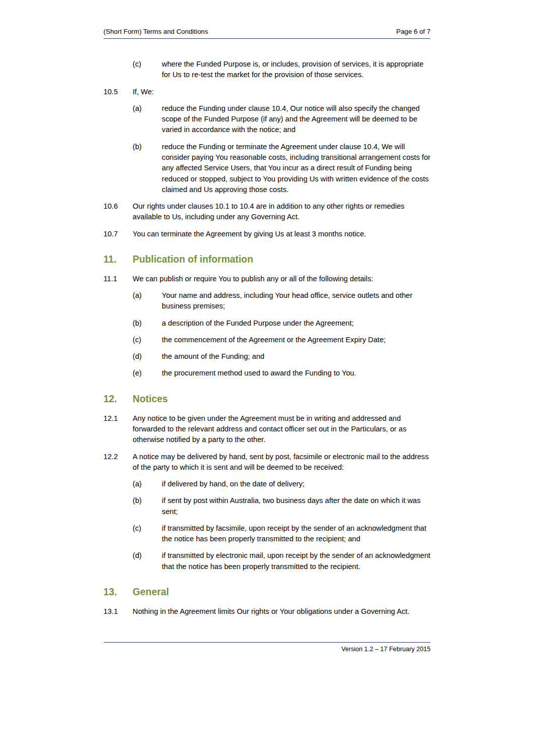(Short Form) Terms and Conditions Page 6 of 7
(c)
where the Funded Purpose is, or includes, provision of services, it is appropriate for Us to re-test the market for the provision of those services.
10.5
If, We:
(a)
reduce the Funding under clause 10.4, Our notice will also specify the changed scope of the Funded Purpose (if any) and the Agreement will be deemed to be varied in accordance with the notice; and
(b)
reduce the Funding or terminate the Agreement under clause 10.4, We will consider paying You reasonable costs, including transitional arrangement costs for any affected Service Users, that You incur as a direct result of Funding being reduced or stopped, subject to You providing Us with written evidence of the costs claimed and Us approving those costs.
10.6
Our rights under clauses 10.1 to 10.4 are in addition to any other rights or remedies available to Us, including under any Governing Act.
10.7
You can terminate the Agreement by giving Us at least 3 months notice.
11. Publication of information
11.1
We can publish or require You to publish any or all of the following details:
(a)
Your name and address, including Your head office, service outlets and other business premises;
(b)
a description of the Funded Purpose under the Agreement;
(c)
the commencement of the Agreement or the Agreement Expiry Date;
(d)
the amount of the Funding; and
(e)
the procurement method used to award the Funding to You.
12. Notices
12.1
Any notice to be given under the Agreement must be in writing and addressed and forwarded to the relevant address and contact officer set out in the Particulars, or as otherwise notified by a party to the other.
12.2
A notice may be delivered by hand, sent by post, facsimile or electronic mail to the address of the party to which it is sent and will be deemed to be received:
(a)
if delivered by hand, on the date of delivery;
(b)
if sent by post within Australia, two business days after the date on which it was sent;
(c)
if transmitted by facsimile, upon receipt by the sender of an acknowledgment that the notice has been properly transmitted to the recipient; and
(d)
if transmitted by electronic mail, upon receipt by the sender of an acknowledgment that the notice has been properly transmitted to the recipient.
13. General
13.1
Nothing in the Agreement limits Our rights or Your obligations under a Governing Act.
Version 1.2 – 17 February 2015